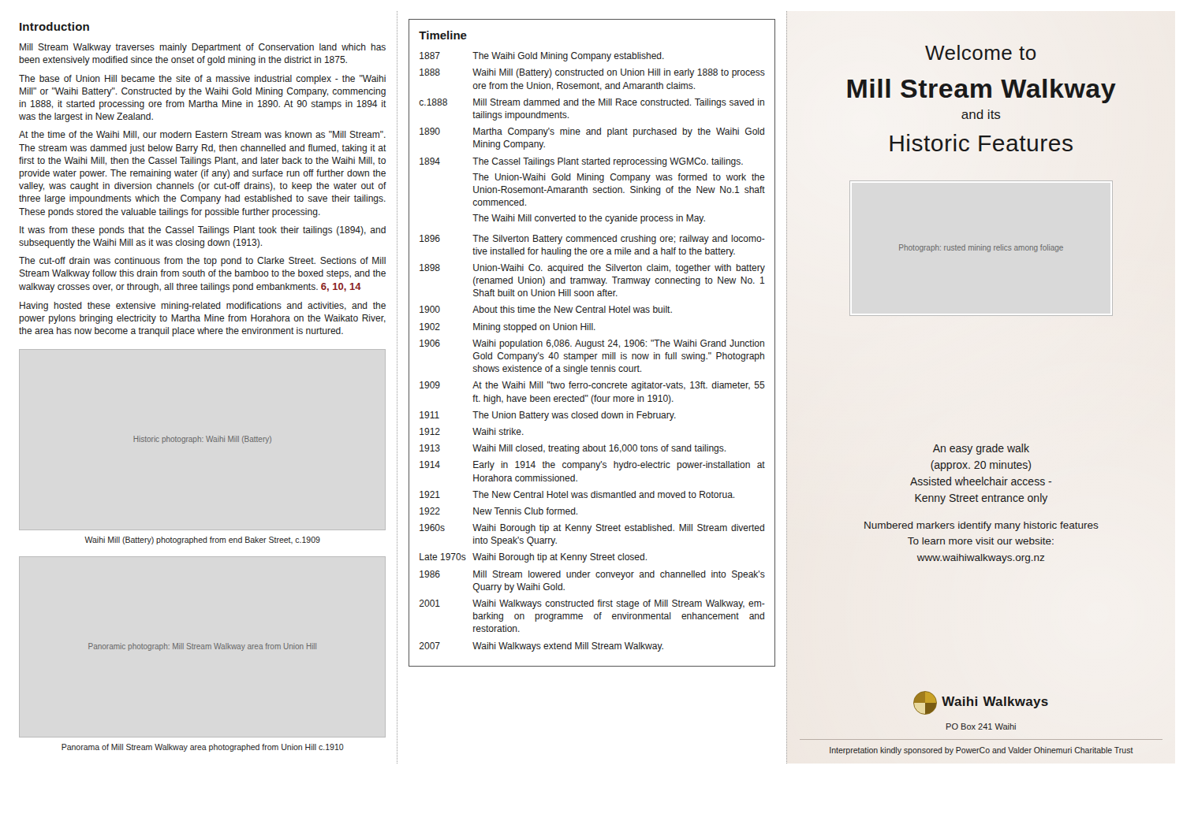Introduction
Mill Stream Walkway traverses mainly Department of Conservation land which has been extensively modified since the onset of gold mining in the district in 1875.
The base of Union Hill became the site of a massive industrial complex - the "Waihi Mill" or "Waihi Battery". Constructed by the Waihi Gold Mining Company, commencing in 1888, it started processing ore from Martha Mine in 1890. At 90 stamps in 1894 it was the largest in New Zealand.
At the time of the Waihi Mill, our modern Eastern Stream was known as "Mill Stream". The stream was dammed just below Barry Rd, then channelled and flumed, taking it at first to the Waihi Mill, then the Cassel Tailings Plant, and later back to the Waihi Mill, to provide water power. The remaining water (if any) and surface run off further down the valley, was caught in diversion channels (or cut-off drains), to keep the water out of three large impoundments which the Company had established to save their tailings. These ponds stored the valuable tailings for possible further processing.
It was from these ponds that the Cassel Tailings Plant took their tailings (1894), and subsequently the Waihi Mill as it was closing down (1913).
The cut-off drain was continuous from the top pond to Clarke Street. Sections of Mill Stream Walkway follow this drain from south of the bamboo to the boxed steps, and the walkway crosses over, or through, all three tailings pond embankments. 6, 10, 14
Having hosted these extensive mining-related modifications and activities, and the power pylons bringing electricity to Martha Mine from Horahora on the Waikato River, the area has now become a tranquil place where the environment is nurtured.
Historic photograph: Waihi Mill (Battery)
Waihi Mill (Battery) photographed from end Baker Street, c.1909
Panoramic photograph: Mill Stream Walkway area from Union Hill
Panorama of Mill Stream Walkway area photographed from Union Hill c.1910
Timeline
1887
The Waihi Gold Mining Company established.
1888
Waihi Mill (Battery) constructed on Union Hill in early 1888 to process ore from the Union, Rosemont, and Amaranth claims.
c.1888
Mill Stream dammed and the Mill Race constructed. Tailings saved in tailings impoundments.
1890
Martha Company's mine and plant purchased by the Waihi Gold Mining Company.
1894
The Cassel Tailings Plant started reprocessing WGMCo. tailings.
The Union-Waihi Gold Mining Company was formed to work the Union-Rosemont-Amaranth section. Sinking of the New No.1 shaft commenced.
The Waihi Mill converted to the cyanide process in May.
1896
The Silverton Battery commenced crushing ore; railway and locomotive installed for hauling the ore a mile and a half to the battery.
1898
Union-Waihi Co. acquired the Silverton claim, together with battery (renamed Union) and tramway. Tramway connecting to New No. 1 Shaft built on Union Hill soon after.
1900
About this time the New Central Hotel was built.
1902
Mining stopped on Union Hill.
1906
Waihi population 6,086. August 24, 1906: "The Waihi Grand Junction Gold Company's 40 stamper mill is now in full swing." Photograph shows existence of a single tennis court.
1909
At the Waihi Mill "two ferro-concrete agitator-vats, 13ft. diameter, 55 ft. high, have been erected" (four more in 1910).
1911
The Union Battery was closed down in February.
1912
Waihi strike.
1913
Waihi Mill closed, treating about 16,000 tons of sand tailings.
1914
Early in 1914 the company's hydro-electric power-installation at Horahora commissioned.
1921
The New Central Hotel was dismantled and moved to Rotorua.
1922
New Tennis Club formed.
1960s
Waihi Borough tip at Kenny Street established. Mill Stream diverted into Speak's Quarry.
Late 1970s
Waihi Borough tip at Kenny Street closed.
1986
Mill Stream lowered under conveyor and channelled into Speak's Quarry by Waihi Gold.
2001
Waihi Walkways constructed first stage of Mill Stream Walkway, embarking on programme of environmental enhancement and restoration.
2007
Waihi Walkways extend Mill Stream Walkway.
Welcome to
Mill Stream Walkway
and its
Historic Features
Photograph: rusted mining relics among foliage
An easy grade walk
(approx. 20 minutes)
Assisted wheelchair access -
Kenny Street entrance only
Numbered markers identify many historic features
To learn more visit our website:
www.waihiwalkways.org.nz
Waihi Walkways
PO Box 241 Waihi
Interpretation kindly sponsored by PowerCo and Valder Ohinemuri Charitable Trust